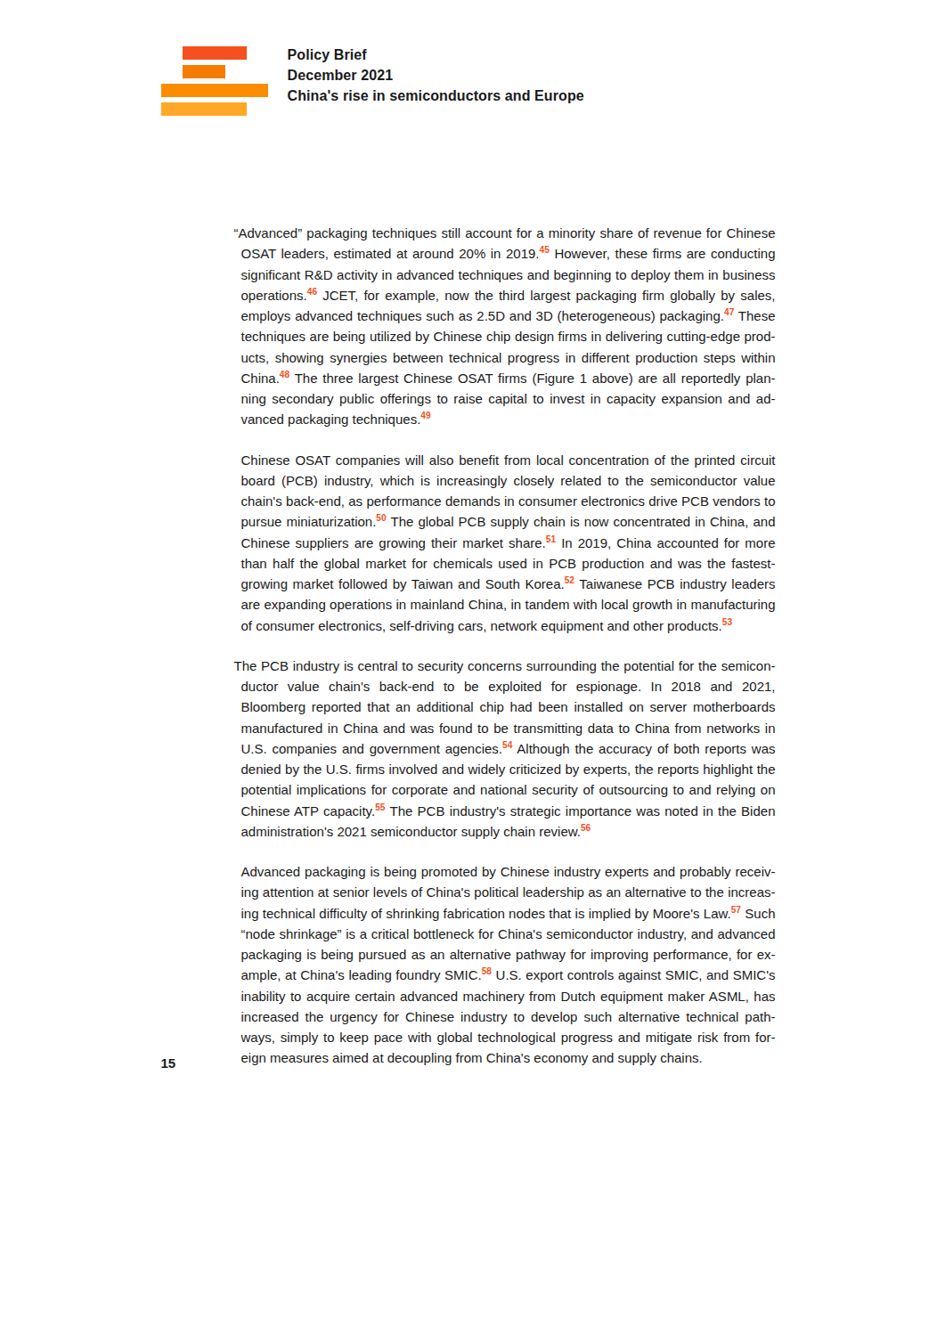Policy Brief
December 2021
China's rise in semiconductors and Europe
“Advanced” packaging techniques still account for a minority share of revenue for Chinese OSAT leaders, estimated at around 20% in 2019.45 However, these firms are conducting significant R&D activity in advanced techniques and beginning to deploy them in business operations.46 JCET, for example, now the third largest packaging firm globally by sales, employs advanced techniques such as 2.5D and 3D (heterogeneous) packaging.47 These techniques are being utilized by Chinese chip design firms in delivering cutting-edge products, showing synergies between technical progress in different production steps within China.48 The three largest Chinese OSAT firms (Figure 1 above) are all reportedly planning secondary public offerings to raise capital to invest in capacity expansion and advanced packaging techniques.49
Chinese OSAT companies will also benefit from local concentration of the printed circuit board (PCB) industry, which is increasingly closely related to the semiconductor value chain's back-end, as performance demands in consumer electronics drive PCB vendors to pursue miniaturization.50 The global PCB supply chain is now concentrated in China, and Chinese suppliers are growing their market share.51 In 2019, China accounted for more than half the global market for chemicals used in PCB production and was the fastest-growing market followed by Taiwan and South Korea.52 Taiwanese PCB industry leaders are expanding operations in mainland China, in tandem with local growth in manufacturing of consumer electronics, self-driving cars, network equipment and other products.53
The PCB industry is central to security concerns surrounding the potential for the semiconductor value chain's back-end to be exploited for espionage. In 2018 and 2021, Bloomberg reported that an additional chip had been installed on server motherboards manufactured in China and was found to be transmitting data to China from networks in U.S. companies and government agencies.54 Although the accuracy of both reports was denied by the U.S. firms involved and widely criticized by experts, the reports highlight the potential implications for corporate and national security of outsourcing to and relying on Chinese ATP capacity.55 The PCB industry's strategic importance was noted in the Biden administration's 2021 semiconductor supply chain review.56
Advanced packaging is being promoted by Chinese industry experts and probably receiving attention at senior levels of China's political leadership as an alternative to the increasing technical difficulty of shrinking fabrication nodes that is implied by Moore's Law.57 Such “node shrinkage” is a critical bottleneck for China's semiconductor industry, and advanced packaging is being pursued as an alternative pathway for improving performance, for example, at China's leading foundry SMIC.58 U.S. export controls against SMIC, and SMIC's inability to acquire certain advanced machinery from Dutch equipment maker ASML, has increased the urgency for Chinese industry to develop such alternative technical pathways, simply to keep pace with global technological progress and mitigate risk from foreign measures aimed at decoupling from China's economy and supply chains.
15